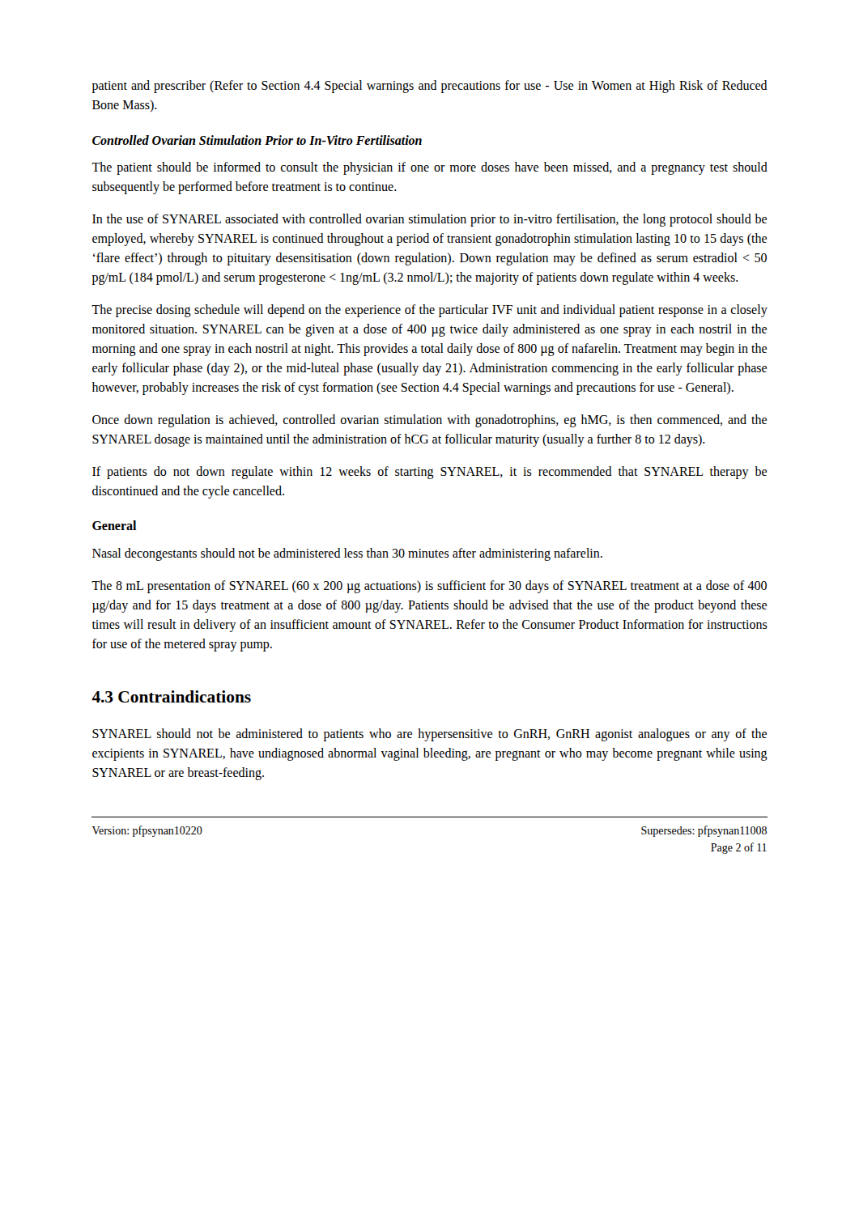patient and prescriber (Refer to Section 4.4 Special warnings and precautions for use - Use in Women at High Risk of Reduced Bone Mass).
Controlled Ovarian Stimulation Prior to In-Vitro Fertilisation
The patient should be informed to consult the physician if one or more doses have been missed, and a pregnancy test should subsequently be performed before treatment is to continue.
In the use of SYNAREL associated with controlled ovarian stimulation prior to in-vitro fertilisation, the long protocol should be employed, whereby SYNAREL is continued throughout a period of transient gonadotrophin stimulation lasting 10 to 15 days (the ‘flare effect’) through to pituitary desensitisation (down regulation). Down regulation may be defined as serum estradiol < 50 pg/mL (184 pmol/L) and serum progesterone < 1ng/mL (3.2 nmol/L); the majority of patients down regulate within 4 weeks.
The precise dosing schedule will depend on the experience of the particular IVF unit and individual patient response in a closely monitored situation. SYNAREL can be given at a dose of 400 µg twice daily administered as one spray in each nostril in the morning and one spray in each nostril at night. This provides a total daily dose of 800 µg of nafarelin. Treatment may begin in the early follicular phase (day 2), or the mid-luteal phase (usually day 21). Administration commencing in the early follicular phase however, probably increases the risk of cyst formation (see Section 4.4 Special warnings and precautions for use - General).
Once down regulation is achieved, controlled ovarian stimulation with gonadotrophins, eg hMG, is then commenced, and the SYNAREL dosage is maintained until the administration of hCG at follicular maturity (usually a further 8 to 12 days).
If patients do not down regulate within 12 weeks of starting SYNAREL, it is recommended that SYNAREL therapy be discontinued and the cycle cancelled.
General
Nasal decongestants should not be administered less than 30 minutes after administering nafarelin.
The 8 mL presentation of SYNAREL (60 x 200 µg actuations) is sufficient for 30 days of SYNAREL treatment at a dose of 400 µg/day and for 15 days treatment at a dose of 800 µg/day. Patients should be advised that the use of the product beyond these times will result in delivery of an insufficient amount of SYNAREL. Refer to the Consumer Product Information for instructions for use of the metered spray pump.
4.3 Contraindications
SYNAREL should not be administered to patients who are hypersensitive to GnRH, GnRH agonist analogues or any of the excipients in SYNAREL, have undiagnosed abnormal vaginal bleeding, are pregnant or who may become pregnant while using SYNAREL or are breast-feeding.
Version: pfpsynan10220
Supersedes: pfpsynan11008 Page 2 of 11